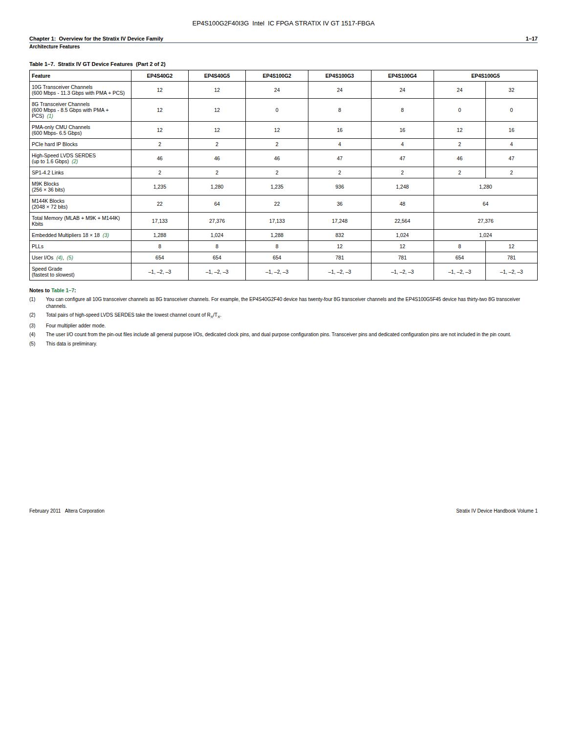EP4S100G2F40I3G Intel IC FPGA STRATIX IV GT 1517-FBGA
Chapter 1: Overview for the Stratix IV Device Family
1–17
Architecture Features
Table 1–7. Stratix IV GT Device Features (Part 2 of 2)
| Feature | EP4S40G2 | EP4S40G5 | EP4S100G2 | EP4S100G3 | EP4S100G4 | EP4S100G5 |
| --- | --- | --- | --- | --- | --- | --- |
| 10G Transceiver Channels (600 Mbps - 11.3 Gbps with PMA + PCS) | 12 | 12 | 24 | 24 | 24 | 24 | 32 |
| 8G Transceiver Channels (600 Mbps - 8.5 Gbps with PMA + PCS) (1) | 12 | 12 | 0 | 8 | 8 | 0 | 0 |
| PMA-only CMU Channels (600 Mbps- 6.5 Gbps) | 12 | 12 | 12 | 16 | 16 | 12 | 16 |
| PCIe hard IP Blocks | 2 | 2 | 2 | 4 | 4 | 2 | 4 |
| High-Speed LVDS SERDES (up to 1.6 Gbps) (2) | 46 | 46 | 46 | 47 | 47 | 46 | 47 |
| SP1-4.2 Links | 2 | 2 | 2 | 2 | 2 | 2 | 2 |
| M9K Blocks (256 × 36 bits) | 1,235 | 1,280 | 1,235 | 936 | 1,248 | 1,280 |
| M144K Blocks (2048 × 72 bits) | 22 | 64 | 22 | 36 | 48 | 64 |
| Total Memory (MLAB + M9K + M144K) Kbits | 17,133 | 27,376 | 17,133 | 17,248 | 22,564 | 27,376 |
| Embedded Multipliers 18 × 18 (3) | 1,288 | 1,024 | 1,288 | 832 | 1,024 | 1,024 |
| PLLs | 8 | 8 | 8 | 12 | 12 | 8 | 12 |
| User I/Os (4) , (5) | 654 | 654 | 654 | 781 | 781 | 654 | 781 |
| Speed Grade (fastest to slowest) | –1, –2, –3 | –1, –2, –3 | –1, –2, –3 | –1, –2, –3 | –1, –2, –3 | –1, –2, –3 | –1, –2, –3 |
Notes to Table 1–7:
(1) You can configure all 10G transceiver channels as 8G transceiver channels. For example, the EP4S40G2F40 device has twenty-four 8G transceiver channels and the EP4S100G5F45 device has thirty-two 8G transceiver channels.
(2) Total pairs of high-speed LVDS SERDES take the lowest channel count of RX/TX.
(3) Four multiplier adder mode.
(4) The user I/O count from the pin-out files include all general purpose I/Os, dedicated clock pins, and dual purpose configuration pins. Transceiver pins and dedicated configuration pins are not included in the pin count.
(5) This data is preliminary.
February 2011 Altera Corporation
Stratix IV Device Handbook Volume 1